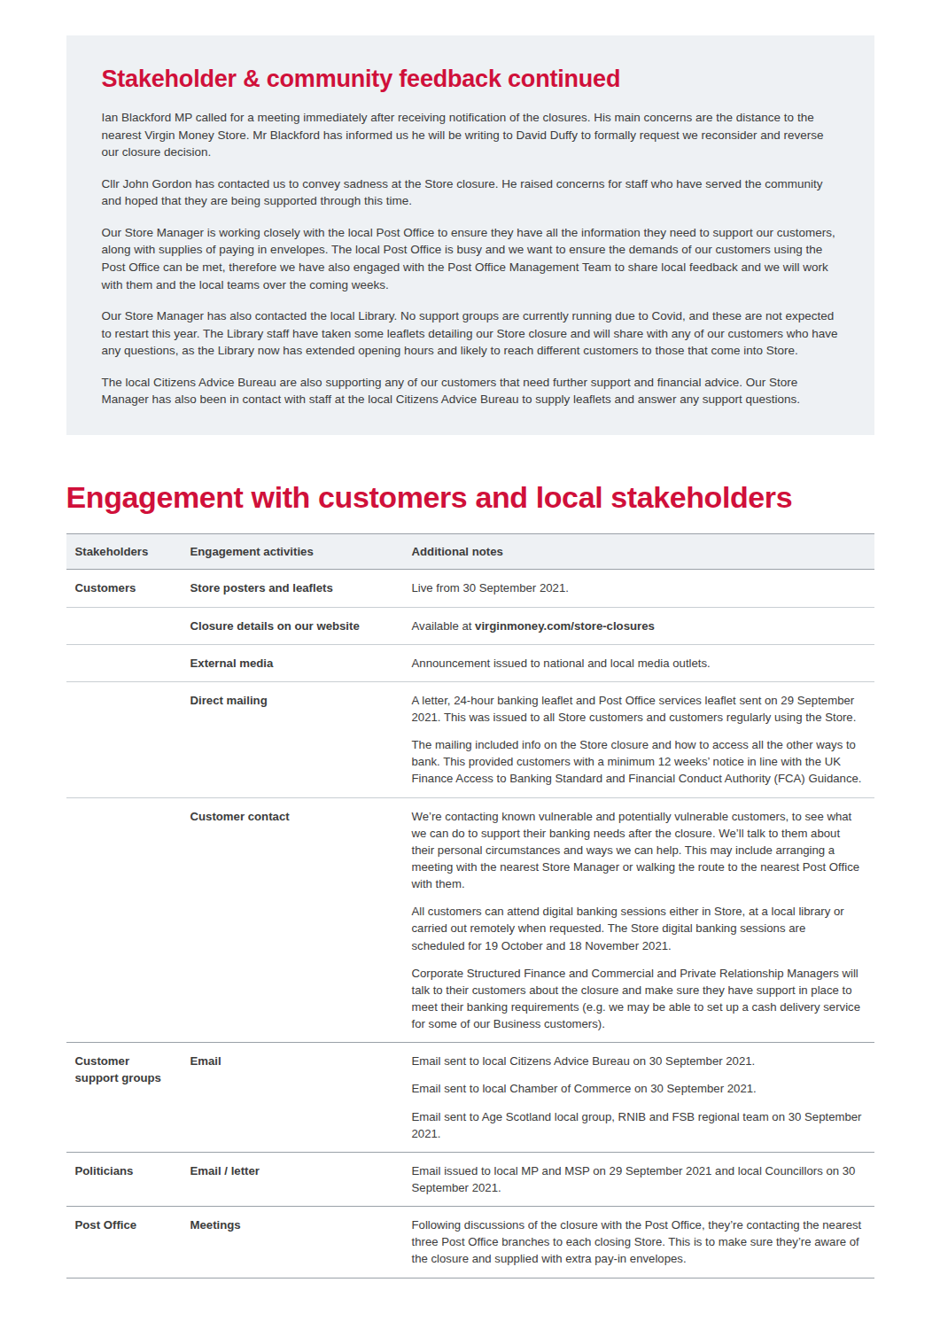Stakeholder & community feedback continued
Ian Blackford MP called for a meeting immediately after receiving notification of the closures. His main concerns are the distance to the nearest Virgin Money Store. Mr Blackford has informed us he will be writing to David Duffy to formally request we reconsider and reverse our closure decision.
Cllr John Gordon has contacted us to convey sadness at the Store closure. He raised concerns for staff who have served the community and hoped that they are being supported through this time.
Our Store Manager is working closely with the local Post Office to ensure they have all the information they need to support our customers, along with supplies of paying in envelopes. The local Post Office is busy and we want to ensure the demands of our customers using the Post Office can be met, therefore we have also engaged with the Post Office Management Team to share local feedback and we will work with them and the local teams over the coming weeks.
Our Store Manager has also contacted the local Library. No support groups are currently running due to Covid, and these are not expected to restart this year. The Library staff have taken some leaflets detailing our Store closure and will share with any of our customers who have any questions, as the Library now has extended opening hours and likely to reach different customers to those that come into Store.
The local Citizens Advice Bureau are also supporting any of our customers that need further support and financial advice. Our Store Manager has also been in contact with staff at the local Citizens Advice Bureau to supply leaflets and answer any support questions.
Engagement with customers and local stakeholders
| Stakeholders | Engagement activities | Additional notes |
| --- | --- | --- |
| Customers | Store posters and leaflets | Live from 30 September 2021. |
| | Closure details on our website | Available at virginmoney.com/store-closures |
| | External media | Announcement issued to national and local media outlets. |
| | Direct mailing | A letter, 24-hour banking leaflet and Post Office services leaflet sent on 29 September 2021. This was issued to all Store customers and customers regularly using the Store. The mailing included info on the Store closure and how to access all the other ways to bank. This provided customers with a minimum 12 weeks’ notice in line with the UK Finance Access to Banking Standard and Financial Conduct Authority (FCA) Guidance. |
| | Customer contact | We’re contacting known vulnerable and potentially vulnerable customers, to see what we can do to support their banking needs after the closure. We’ll talk to them about their personal circumstances and ways we can help. This may include arranging a meeting with the nearest Store Manager or walking the route to the nearest Post Office with them. All customers can attend digital banking sessions either in Store, at a local library or carried out remotely when requested. The Store digital banking sessions are scheduled for 19 October and 18 November 2021. Corporate Structured Finance and Commercial and Private Relationship Managers will talk to their customers about the closure and make sure they have support in place to meet their banking requirements (e.g. we may be able to set up a cash delivery service for some of our Business customers). |
| Customer support groups | Email | Email sent to local Citizens Advice Bureau on 30 September 2021. Email sent to local Chamber of Commerce on 30 September 2021. Email sent to Age Scotland local group, RNIB and FSB regional team on 30 September 2021. |
| Politicians | Email / letter | Email issued to local MP and MSP on 29 September 2021 and local Councillors on 30 September 2021. |
| Post Office | Meetings | Following discussions of the closure with the Post Office, they’re contacting the nearest three Post Office branches to each closing Store. This is to make sure they’re aware of the closure and supplied with extra pay-in envelopes. |